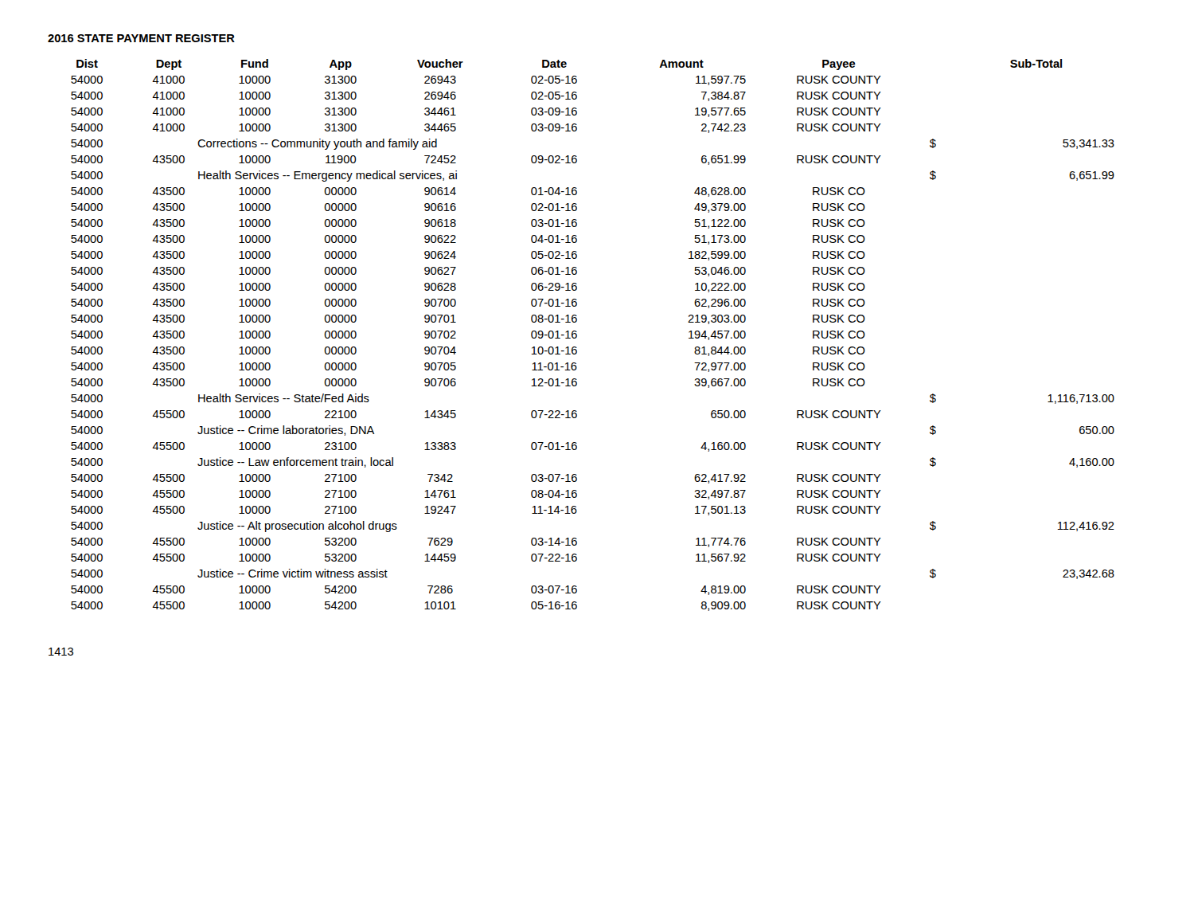2016 STATE PAYMENT REGISTER
| Dist | Dept | Fund | App | Voucher | Date | Amount | Payee | Sub-Total |
| --- | --- | --- | --- | --- | --- | --- | --- | --- |
| 54000 | 41000 | 10000 | 31300 | 26943 | 02-05-16 | 11,597.75 | RUSK COUNTY | | |
| 54000 | 41000 | 10000 | 31300 | 26946 | 02-05-16 | 7,384.87 | RUSK COUNTY | | |
| 54000 | 41000 | 10000 | 31300 | 34461 | 03-09-16 | 19,577.65 | RUSK COUNTY | | |
| 54000 | 41000 | 10000 | 31300 | 34465 | 03-09-16 | 2,742.23 | RUSK COUNTY | | |
| 54000 | Corrections -- Community youth and family aid | | $ | 53,341.33 |
| 54000 | 43500 | 10000 | 11900 | 72452 | 09-02-16 | 6,651.99 | RUSK COUNTY | | |
| 54000 | Health Services -- Emergency medical services, ai | | $ | 6,651.99 |
| 54000 | 43500 | 10000 | 00000 | 90614 | 01-04-16 | 48,628.00 | RUSK CO | | |
| 54000 | 43500 | 10000 | 00000 | 90616 | 02-01-16 | 49,379.00 | RUSK CO | | |
| 54000 | 43500 | 10000 | 00000 | 90618 | 03-01-16 | 51,122.00 | RUSK CO | | |
| 54000 | 43500 | 10000 | 00000 | 90622 | 04-01-16 | 51,173.00 | RUSK CO | | |
| 54000 | 43500 | 10000 | 00000 | 90624 | 05-02-16 | 182,599.00 | RUSK CO | | |
| 54000 | 43500 | 10000 | 00000 | 90627 | 06-01-16 | 53,046.00 | RUSK CO | | |
| 54000 | 43500 | 10000 | 00000 | 90628 | 06-29-16 | 10,222.00 | RUSK CO | | |
| 54000 | 43500 | 10000 | 00000 | 90700 | 07-01-16 | 62,296.00 | RUSK CO | | |
| 54000 | 43500 | 10000 | 00000 | 90701 | 08-01-16 | 219,303.00 | RUSK CO | | |
| 54000 | 43500 | 10000 | 00000 | 90702 | 09-01-16 | 194,457.00 | RUSK CO | | |
| 54000 | 43500 | 10000 | 00000 | 90704 | 10-01-16 | 81,844.00 | RUSK CO | | |
| 54000 | 43500 | 10000 | 00000 | 90705 | 11-01-16 | 72,977.00 | RUSK CO | | |
| 54000 | 43500 | 10000 | 00000 | 90706 | 12-01-16 | 39,667.00 | RUSK CO | | |
| 54000 | Health Services -- State/Fed Aids | | $ | 1,116,713.00 |
| 54000 | 45500 | 10000 | 22100 | 14345 | 07-22-16 | 650.00 | RUSK COUNTY | | |
| 54000 | Justice -- Crime laboratories, DNA | | $ | 650.00 |
| 54000 | 45500 | 10000 | 23100 | 13383 | 07-01-16 | 4,160.00 | RUSK COUNTY | | |
| 54000 | Justice -- Law enforcement train, local | | $ | 4,160.00 |
| 54000 | 45500 | 10000 | 27100 | 7342 | 03-07-16 | 62,417.92 | RUSK COUNTY | | |
| 54000 | 45500 | 10000 | 27100 | 14761 | 08-04-16 | 32,497.87 | RUSK COUNTY | | |
| 54000 | 45500 | 10000 | 27100 | 19247 | 11-14-16 | 17,501.13 | RUSK COUNTY | | |
| 54000 | Justice -- Alt prosecution alcohol drugs | | $ | 112,416.92 |
| 54000 | 45500 | 10000 | 53200 | 7629 | 03-14-16 | 11,774.76 | RUSK COUNTY | | |
| 54000 | 45500 | 10000 | 53200 | 14459 | 07-22-16 | 11,567.92 | RUSK COUNTY | | |
| 54000 | Justice -- Crime victim witness assist | | $ | 23,342.68 |
| 54000 | 45500 | 10000 | 54200 | 7286 | 03-07-16 | 4,819.00 | RUSK COUNTY | | |
| 54000 | 45500 | 10000 | 54200 | 10101 | 05-16-16 | 8,909.00 | RUSK COUNTY | | |
1413